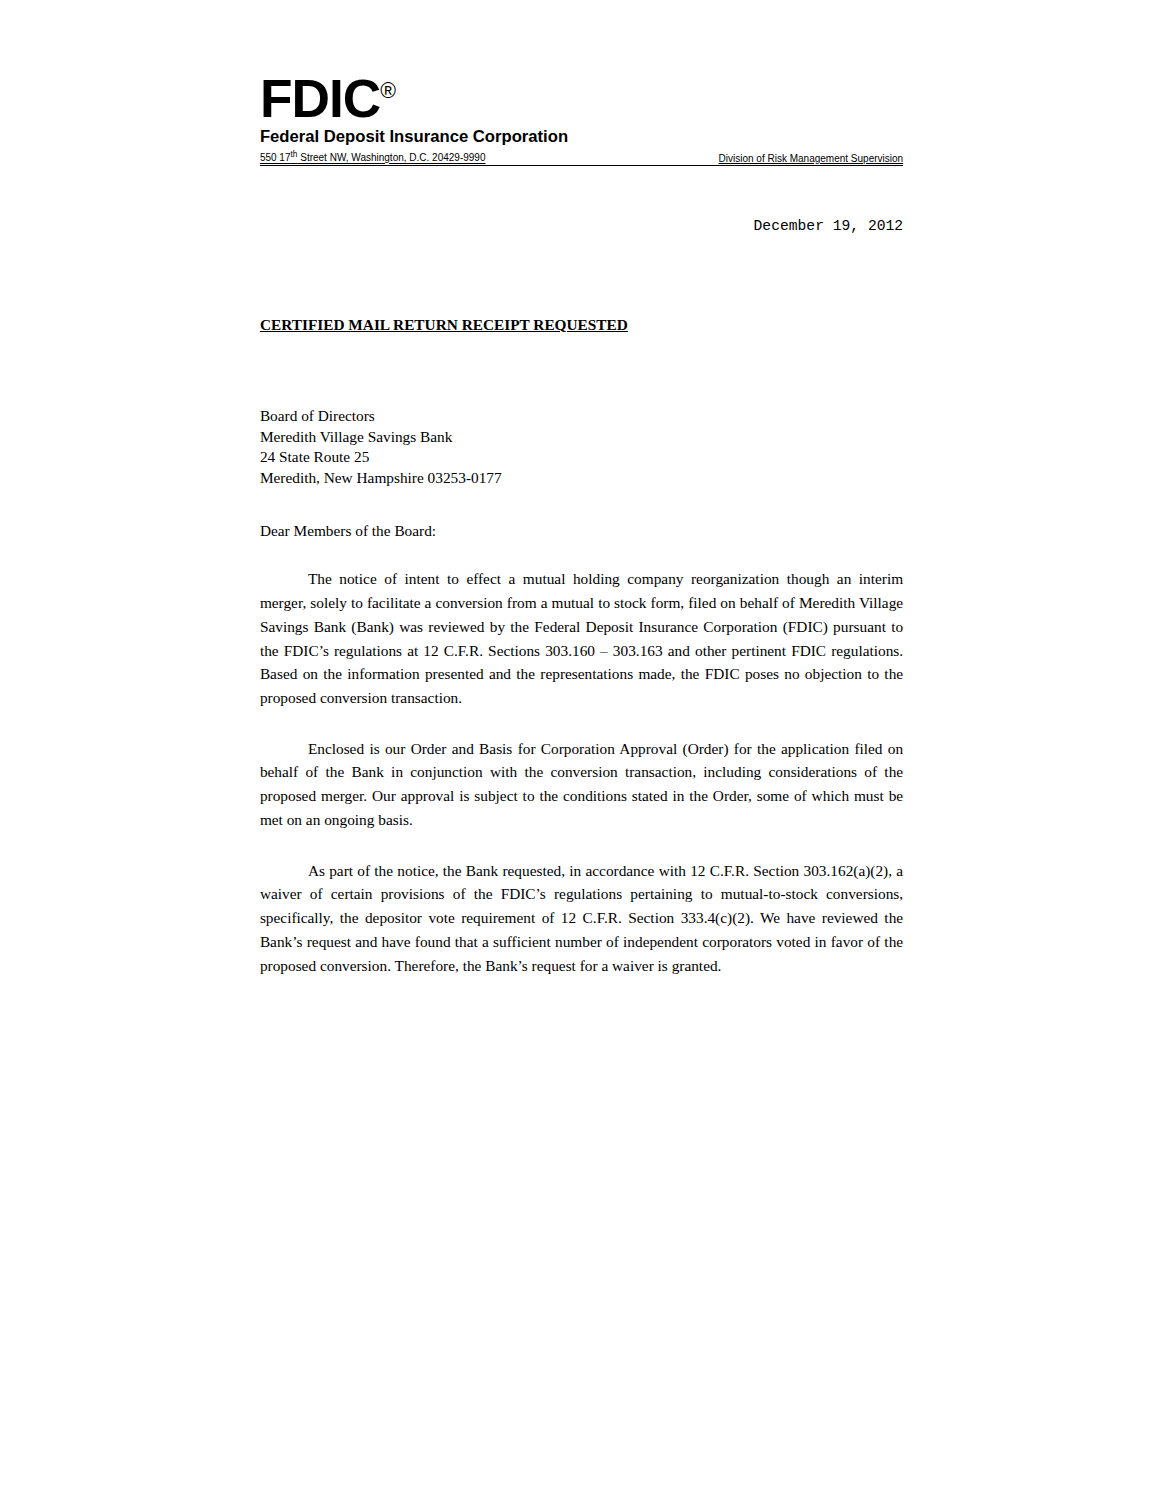FDIC®
Federal Deposit Insurance Corporation
550 17th Street NW, Washington, D.C. 20429-9990 Division of Risk Management Supervision
December 19, 2012
CERTIFIED MAIL RETURN RECEIPT REQUESTED
Board of Directors
Meredith Village Savings Bank
24 State Route 25
Meredith, New Hampshire 03253-0177
Dear Members of the Board:
The notice of intent to effect a mutual holding company reorganization though an interim merger, solely to facilitate a conversion from a mutual to stock form, filed on behalf of Meredith Village Savings Bank (Bank) was reviewed by the Federal Deposit Insurance Corporation (FDIC) pursuant to the FDIC’s regulations at 12 C.F.R. Sections 303.160 – 303.163 and other pertinent FDIC regulations. Based on the information presented and the representations made, the FDIC poses no objection to the proposed conversion transaction.
Enclosed is our Order and Basis for Corporation Approval (Order) for the application filed on behalf of the Bank in conjunction with the conversion transaction, including considerations of the proposed merger. Our approval is subject to the conditions stated in the Order, some of which must be met on an ongoing basis.
As part of the notice, the Bank requested, in accordance with 12 C.F.R. Section 303.162(a)(2), a waiver of certain provisions of the FDIC’s regulations pertaining to mutual-to-stock conversions, specifically, the depositor vote requirement of 12 C.F.R. Section 333.4(c)(2). We have reviewed the Bank’s request and have found that a sufficient number of independent corporators voted in favor of the proposed conversion. Therefore, the Bank’s request for a waiver is granted.